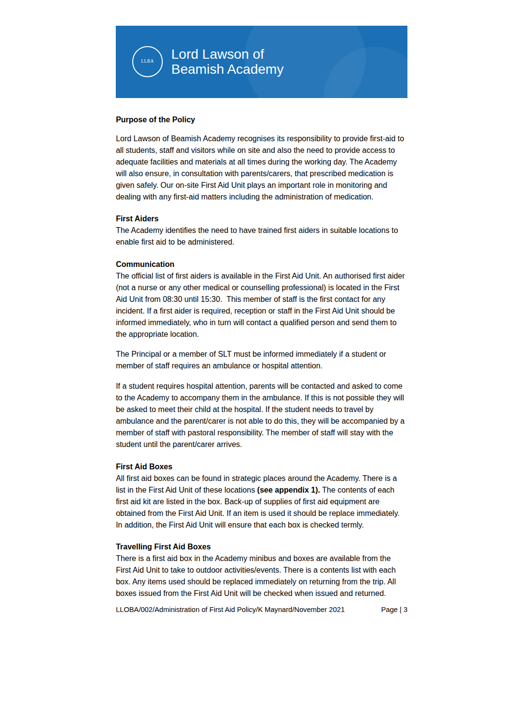LLBA
Lord Lawson of
Beamish Academy
Purpose of the Policy
Lord Lawson of Beamish Academy recognises its responsibility to provide first-aid to all students, staff and visitors while on site and also the need to provide access to adequate facilities and materials at all times during the working day. The Academy will also ensure, in consultation with parents/carers, that prescribed medication is given safely. Our on-site First Aid Unit plays an important role in monitoring and dealing with any first-aid matters including the administration of medication.
First Aiders
The Academy identifies the need to have trained first aiders in suitable locations to enable first aid to be administered.
Communication
The official list of first aiders is available in the First Aid Unit. An authorised first aider (not a nurse or any other medical or counselling professional) is located in the First Aid Unit from 08:30 until 15:30. This member of staff is the first contact for any incident. If a first aider is required, reception or staff in the First Aid Unit should be informed immediately, who in turn will contact a qualified person and send them to the appropriate location.
The Principal or a member of SLT must be informed immediately if a student or member of staff requires an ambulance or hospital attention.
If a student requires hospital attention, parents will be contacted and asked to come to the Academy to accompany them in the ambulance. If this is not possible they will be asked to meet their child at the hospital. If the student needs to travel by ambulance and the parent/carer is not able to do this, they will be accompanied by a member of staff with pastoral responsibility. The member of staff will stay with the student until the parent/carer arrives.
First Aid Boxes
All first aid boxes can be found in strategic places around the Academy. There is a list in the First Aid Unit of these locations (see appendix 1). The contents of each first aid kit are listed in the box. Back-up of supplies of first aid equipment are obtained from the First Aid Unit. If an item is used it should be replace immediately. In addition, the First Aid Unit will ensure that each box is checked termly.
Travelling First Aid Boxes
There is a first aid box in the Academy minibus and boxes are available from the First Aid Unit to take to outdoor activities/events. There is a contents list with each box. Any items used should be replaced immediately on returning from the trip. All boxes issued from the First Aid Unit will be checked when issued and returned.
LLOBA/002/Administration of First Aid Policy/K Maynard/November 2021 Page | 3